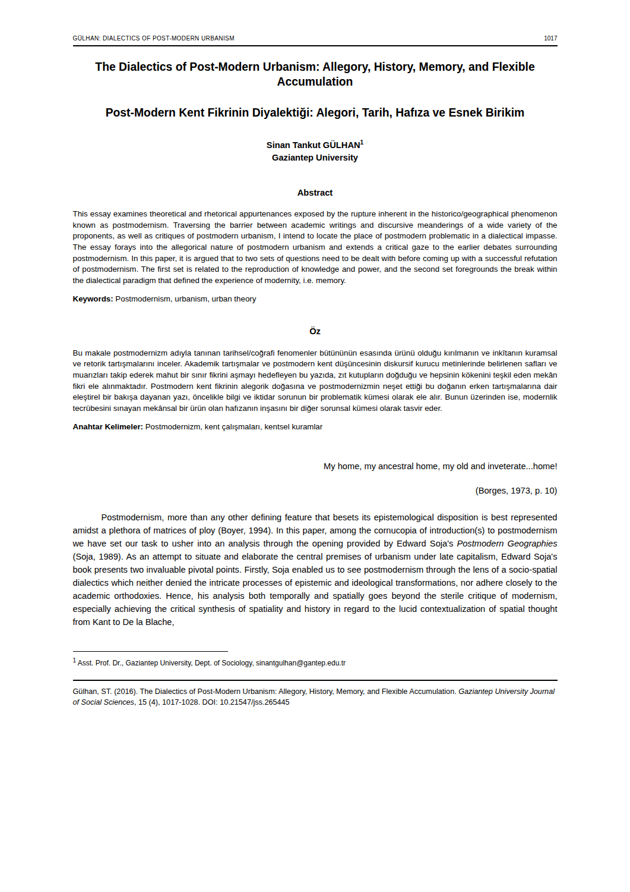Gülhan: Dialectics of Post-Modern Urbanism 1017
The Dialectics of Post-Modern Urbanism: Allegory, History, Memory, and Flexible Accumulation
Post-Modern Kent Fikrinin Diyalektiği: Alegori, Tarih, Hafıza ve Esnek Birikim
Sinan Tankut GÜLHAN1
Gaziantep University
Abstract
This essay examines theoretical and rhetorical appurtenances exposed by the rupture inherent in the historico/geographical phenomenon known as postmodernism. Traversing the barrier between academic writings and discursive meanderings of a wide variety of the proponents, as well as critiques of postmodern urbanism, I intend to locate the place of postmodern problematic in a dialectical impasse. The essay forays into the allegorical nature of postmodern urbanism and extends a critical gaze to the earlier debates surrounding postmodernism. In this paper, it is argued that to two sets of questions need to be dealt with before coming up with a successful refutation of postmodernism. The first set is related to the reproduction of knowledge and power, and the second set foregrounds the break within the dialectical paradigm that defined the experience of modernity, i.e. memory.
Keywords: Postmodernism, urbanism, urban theory
Öz
Bu makale postmodernizm adıyla tanınan tarihsel/coğrafi fenomenler bütününün esasında ürünü olduğu kırılmanın ve inkîtanın kuramsal ve retorik tartışmalarını inceler. Akademik tartışmalar ve postmodern kent düşüncesinin diskursif kurucu metinlerinde belirlenen safları ve muarızları takip ederek mahut bir sınır fikrini aşmayı hedefleyen bu yazıda, zıt kutupların doğduğu ve hepsinin kökenini teşkil eden mekân fikri ele alınmaktadır. Postmodern kent fikrinin alegorik doğasına ve postmodernizmin neşet ettiği bu doğanın erken tartışmalarına dair eleştirel bir bakışa dayanan yazı, öncelikle bilgi ve iktidar sorunun bir problematik kümesi olarak ele alır. Bunun üzerinden ise, modernlik tecrübesini sınayan mekânsal bir ürün olan hafızanın inşasını bir diğer sorunsal kümesi olarak tasvir eder.
Anahtar Kelimeler: Postmodernizm, kent çalışmaları, kentsel kuramlar
My home, my ancestral home, my old and inveterate...home! (Borges, 1973, p. 10)
Postmodernism, more than any other defining feature that besets its epistemological disposition is best represented amidst a plethora of matrices of ploy (Boyer, 1994). In this paper, among the cornucopia of introduction(s) to postmodernism we have set our task to usher into an analysis through the opening provided by Edward Soja's Postmodern Geographies (Soja, 1989). As an attempt to situate and elaborate the central premises of urbanism under late capitalism, Edward Soja's book presents two invaluable pivotal points. Firstly, Soja enabled us to see postmodernism through the lens of a socio-spatial dialectics which neither denied the intricate processes of epistemic and ideological transformations, nor adhere closely to the academic orthodoxies. Hence, his analysis both temporally and spatially goes beyond the sterile critique of modernism, especially achieving the critical synthesis of spatiality and history in regard to the lucid contextualization of spatial thought from Kant to De la Blache,
1 Asst. Prof. Dr., Gaziantep University, Dept. of Sociology, sinantgulhan@gantep.edu.tr
Gülhan, ST. (2016). The Dialectics of Post-Modern Urbanism: Allegory, History, Memory, and Flexible Accumulation. Gaziantep University Journal of Social Sciences, 15 (4), 1017-1028. DOI: 10.21547/jss.265445